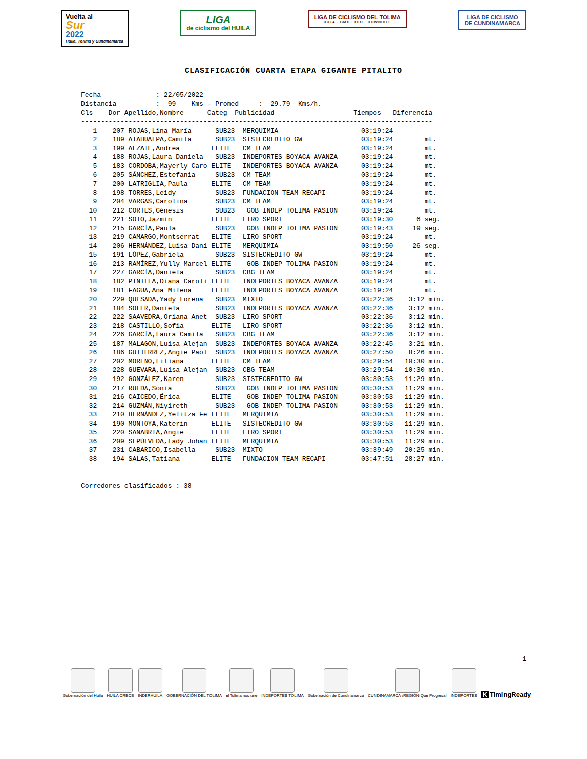Vuelta alSur 2022 Huila, Tolima y Cundinamarca
LIGA de ciclismo del HUILA
LIGA DE CICLISMO DEL TOLIMA RUTA · BMX · XCO · DOWNHILL
LIGA DE CICLISMO
DE CUNDINAMARCA
CLASIFICACIÓN CUARTA ETAPA GIGANTE PITALITO
Fecha              : 22/05/2022
Distancia          :  99    Kms - Promed     :  29.79  Kms/h.
Cls    Dor Apellido,Nombre      Categ  Publicidad                    Tiempos   Diferencia
-----------------------------------------------------------------------------------------
   1    207 ROJAS,Lina María      SUB23  MERQUIMIA                     03:19:24
   2    189 ATAHUALPA,Camila      SUB23  SISTECREDITO GW               03:19:24        mt.
   3    199 ALZATE,Andrea        ELITE   CM TEAM                       03:19:24        mt.
   4    188 ROJAS,Laura Daniela   SUB23  INDEPORTES BOYACA AVANZA      03:19:24        mt.
   5    183 CORDOBA,Mayerly Caro ELITE   INDEPORTES BOYACA AVANZA      03:19:24        mt.
   6    205 SÁNCHEZ,Estefania     SUB23  CM TEAM                       03:19:24        mt.
   7    200 LATRIGLIA,Paula      ELITE   CM TEAM                       03:19:24        mt.
   8    198 TORRES,Leidy          SUB23  FUNDACION TEAM RECAPI         03:19:24        mt.
   9    204 VARGAS,Carolina       SUB23  CM TEAM                       03:19:24        mt.
  10    212 CORTES,Génesis        SUB23   GOB INDEP TOLIMA PASION      03:19:24        mt.
  11    221 SOTO,Jazmin          ELITE   LIRO SPORT                    03:19:30      6 seg.
  12    215 GARCÍA,Paula          SUB23   GOB INDEP TOLIMA PASION      03:19:43     19 seg.
  13    219 CAMARGO,Montserrat   ELITE   LIRO SPORT                    03:19:24        mt.
  14    206 HERNÁNDEZ,Luisa Dani ELITE   MERQUIMIA                     03:19:50     26 seg.
  15    191 LÓPEZ,Gabriela        SUB23  SISTECREDITO GW               03:19:24        mt.
  16    213 RAMÍREZ,Yully Marcel ELITE    GOB INDEP TOLIMA PASION      03:19:24        mt.
  17    227 GARCÍA,Daniela        SUB23  CBG TEAM                      03:19:24        mt.
  18    182 PINILLA,Diana Caroli ELITE   INDEPORTES BOYACA AVANZA      03:19:24        mt.
  19    181 FAGUA,Ana Milena     ELITE   INDEPORTES BOYACA AVANZA      03:19:24        mt.
  20    229 QUESADA,Yady Lorena   SUB23  MIXTO                         03:22:36    3:12 min.
  21    184 SOLER,Daniela         SUB23  INDEPORTES BOYACA AVANZA      03:22:36    3:12 min.
  22    222 SAAVEDRA,Oriana Anet  SUB23  LIRO SPORT                    03:22:36    3:12 min.
  23    218 CASTILLO,Sofia       ELITE   LIRO SPORT                    03:22:36    3:12 min.
  24    226 GARCÍA,Laura Camila   SUB23  CBG TEAM                      03:22:36    3:12 min.
  25    187 MALAGON,Luisa Alejan  SUB23  INDEPORTES BOYACA AVANZA      03:22:45    3:21 min.
  26    186 GUTIERREZ,Angie Paol  SUB23  INDEPORTES BOYACA AVANZA      03:27:50    8:26 min.
  27    202 MORENO,Liliana       ELITE   CM TEAM                       03:29:54   10:30 min.
  28    228 GUEVARA,Luisa Alejan  SUB23  CBG TEAM                      03:29:54   10:30 min.
  29    192 GONZÁLEZ,Karen        SUB23  SISTECREDITO GW               03:30:53   11:29 min.
  30    217 RUEDA,Sonia           SUB23   GOB INDEP TOLIMA PASION      03:30:53   11:29 min.
  31    216 CAICEDO,Érica        ELITE    GOB INDEP TOLIMA PASION      03:30:53   11:29 min.
  32    214 GUZMÁN,Niyireth       SUB23   GOB INDEP TOLIMA PASION      03:30:53   11:29 min.
  33    210 HERNÁNDEZ,Yelitza Fe ELITE   MERQUIMIA                     03:30:53   11:29 min.
  34    190 MONTOYA,Katerin      ELITE   SISTECREDITO GW               03:30:53   11:29 min.
  35    220 SANABRIA,Angie       ELITE   LIRO SPORT                    03:30:53   11:29 min.
  36    209 SEPÚLVEDA,Lady Johan ELITE   MERQUIMIA                     03:30:53   11:29 min.
  37    231 CABARICO,Isabella     SUB23  MIXTO                         03:39:49   20:25 min.
  38    194 SALAS,Tatiana        ELITE   FUNDACION TEAM RECAPI         03:47:51   28:27 min.


Corredores clasificados : 38
1
Gobernación del Huila
HUILA CRECE
INDERHUILA
GOBERNACIÓN DEL TOLIMA
el Tolima nos une
INDEPORTES TOLIMA
Gobernación de Cundinamarca
CUNDINAMARCA ¡REGIÓN Que Progresa!
INDEPORTES
KTimingReady